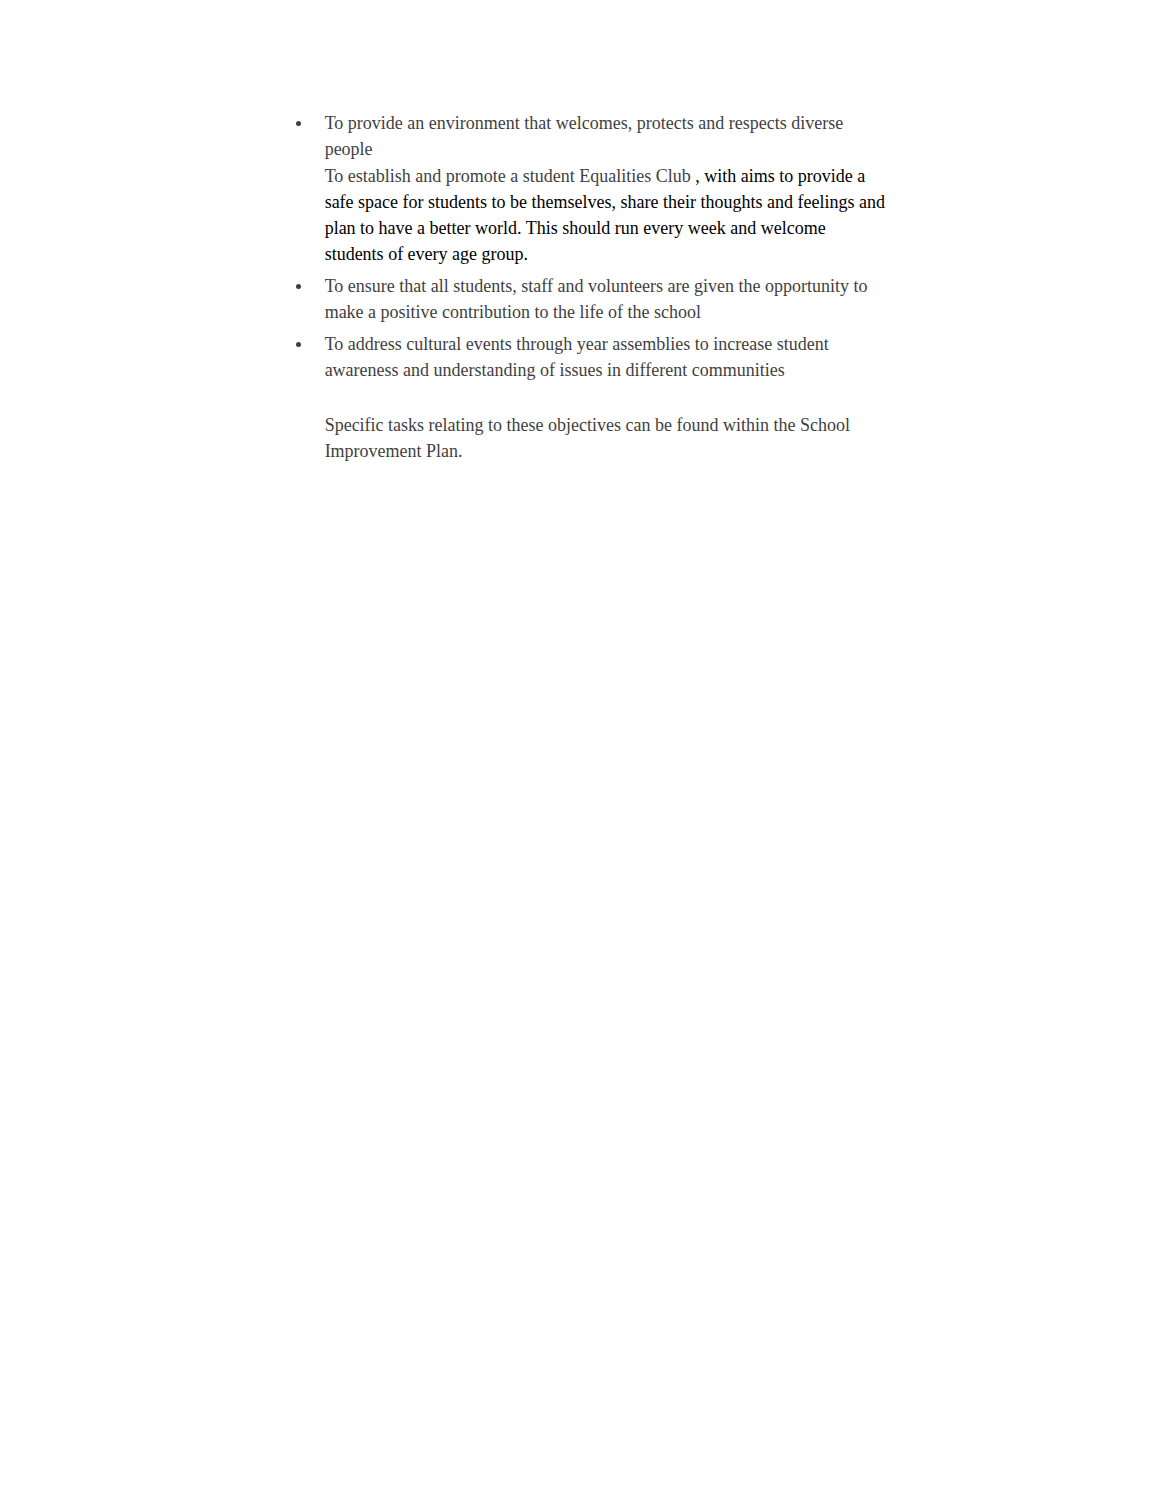To provide an environment that welcomes, protects and respects diverse people
To establish and promote a student Equalities Club , with aims to provide a safe space for students to be themselves, share their thoughts and feelings and plan to have a better world. This should run every week and welcome students of every age group.
To ensure that all students, staff and volunteers are given the opportunity to make a positive contribution to the life of the school
To address cultural events through year assemblies to increase student awareness and understanding of issues in different communities
Specific tasks relating to these objectives can be found within the School Improvement Plan.